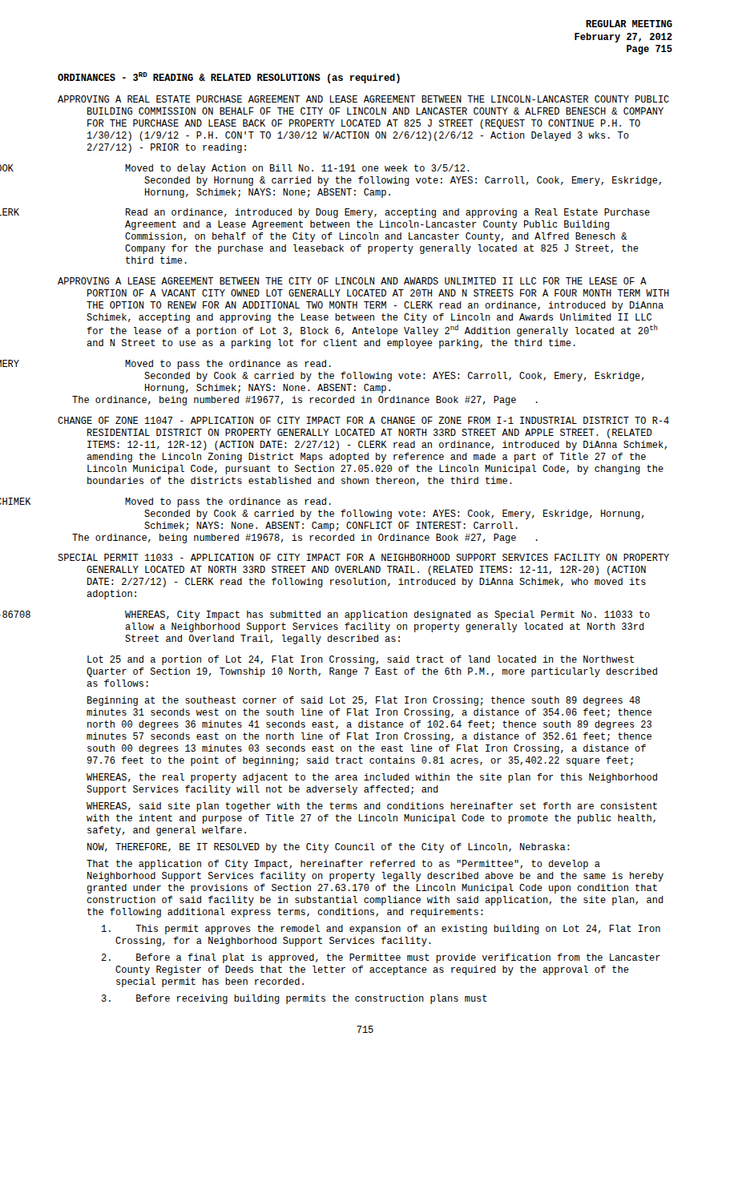REGULAR MEETING
February 27, 2012
Page 715
ORDINANCES - 3RD READING & RELATED RESOLUTIONS (as required)
APPROVING A REAL ESTATE PURCHASE AGREEMENT AND LEASE AGREEMENT BETWEEN THE LINCOLN-LANCASTER COUNTY PUBLIC BUILDING COMMISSION ON BEHALF OF THE CITY OF LINCOLN AND LANCASTER COUNTY & ALFRED BENESCH & COMPANY FOR THE PURCHASE AND LEASE BACK OF PROPERTY LOCATED AT 825 J STREET (REQUEST TO CONTINUE P.H. TO 1/30/12) (1/9/12 - P.H. CON'T TO 1/30/12 W/ACTION ON 2/6/12)(2/6/12 - Action Delayed 3 wks. To 2/27/12) - PRIOR to reading:
COOKMoved to delay Action on Bill No. 11-191 one week to 3/5/12.
Seconded by Hornung & carried by the following vote: AYES: Carroll, Cook, Emery, Eskridge, Hornung, Schimek; NAYS: None; ABSENT: Camp.
CLERKRead an ordinance, introduced by Doug Emery, accepting and approving a Real Estate Purchase Agreement and a Lease Agreement between the Lincoln-Lancaster County Public Building Commission, on behalf of the City of Lincoln and Lancaster County, and Alfred Benesch & Company for the purchase and leaseback of property generally located at 825 J Street, the third time.
APPROVING A LEASE AGREEMENT BETWEEN THE CITY OF LINCOLN AND AWARDS UNLIMITED II LLC FOR THE LEASE OF A PORTION OF A VACANT CITY OWNED LOT GENERALLY LOCATED AT 20TH AND N STREETS FOR A FOUR MONTH TERM WITH THE OPTION TO RENEW FOR AN ADDITIONAL TWO MONTH TERM - CLERK read an ordinance, introduced by DiAnna Schimek, accepting and approving the Lease between the City of Lincoln and Awards Unlimited II LLC for the lease of a portion of Lot 3, Block 6, Antelope Valley 2nd Addition generally located at 20th and N Street to use as a parking lot for client and employee parking, the third time.
EMERYMoved to pass the ordinance as read.
Seconded by Cook & carried by the following vote: AYES: Carroll, Cook, Emery, Eskridge, Hornung, Schimek; NAYS: None. ABSENT: Camp.
The ordinance, being numbered #19677, is recorded in Ordinance Book #27, Page .
CHANGE OF ZONE 11047 - APPLICATION OF CITY IMPACT FOR A CHANGE OF ZONE FROM I-1 INDUSTRIAL DISTRICT TO R-4 RESIDENTIAL DISTRICT ON PROPERTY GENERALLY LOCATED AT NORTH 33RD STREET AND APPLE STREET. (RELATED ITEMS: 12-11, 12R-12) (ACTION DATE: 2/27/12) - CLERK read an ordinance, introduced by DiAnna Schimek, amending the Lincoln Zoning District Maps adopted by reference and made a part of Title 27 of the Lincoln Municipal Code, pursuant to Section 27.05.020 of the Lincoln Municipal Code, by changing the boundaries of the districts established and shown thereon, the third time.
SCHIMEKMoved to pass the ordinance as read.
Seconded by Cook & carried by the following vote: AYES: Cook, Emery, Eskridge, Hornung, Schimek; NAYS: None. ABSENT: Camp; CONFLICT OF INTEREST: Carroll.
The ordinance, being numbered #19678, is recorded in Ordinance Book #27, Page .
SPECIAL PERMIT 11033 - APPLICATION OF CITY IMPACT FOR A NEIGHBORHOOD SUPPORT SERVICES FACILITY ON PROPERTY GENERALLY LOCATED AT NORTH 33RD STREET AND OVERLAND TRAIL. (RELATED ITEMS: 12-11, 12R-20) (ACTION DATE: 2/27/12) - CLERK read the following resolution, introduced by DiAnna Schimek, who moved its adoption:
A-86708 WHEREAS, City Impact has submitted an application designated as Special Permit No. 11033 to allow a Neighborhood Support Services facility on property generally located at North 33rd Street and Overland Trail, legally described as:
Lot 25 and a portion of Lot 24, Flat Iron Crossing, said tract of land located in the Northwest Quarter of Section 19, Township 10 North, Range 7 East of the 6th P.M., more particularly described as follows:
Beginning at the southeast corner of said Lot 25, Flat Iron Crossing; thence south 89 degrees 48 minutes 31 seconds west on the south line of Flat Iron Crossing, a distance of 354.06 feet; thence north 00 degrees 36 minutes 41 seconds east, a distance of 102.64 feet; thence south 89 degrees 23 minutes 57 seconds east on the north line of Flat Iron Crossing, a distance of 352.61 feet; thence south 00 degrees 13 minutes 03 seconds east on the east line of Flat Iron Crossing, a distance of 97.76 feet to the point of beginning; said tract contains 0.81 acres, or 35,402.22 square feet;
WHEREAS, the real property adjacent to the area included within the site plan for this Neighborhood Support Services facility will not be adversely affected; and
WHEREAS, said site plan together with the terms and conditions hereinafter set forth are consistent with the intent and purpose of Title 27 of the Lincoln Municipal Code to promote the public health, safety, and general welfare.
NOW, THEREFORE, BE IT RESOLVED by the City Council of the City of Lincoln, Nebraska:
That the application of City Impact, hereinafter referred to as "Permittee", to develop a Neighborhood Support Services facility on property legally described above be and the same is hereby granted under the provisions of Section 27.63.170 of the Lincoln Municipal Code upon condition that construction of said facility be in substantial compliance with said application, the site plan, and the following additional express terms, conditions, and requirements:
1. This permit approves the remodel and expansion of an existing building on Lot 24, Flat Iron Crossing, for a Neighborhood Support Services facility.
2. Before a final plat is approved, the Permittee must provide verification from the Lancaster County Register of Deeds that the letter of acceptance as required by the approval of the special permit has been recorded.
3. Before receiving building permits the construction plans must
715